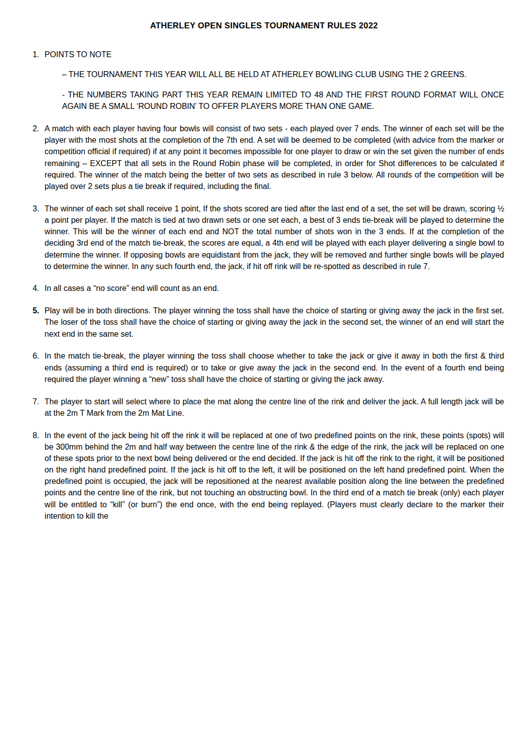ATHERLEY OPEN SINGLES TOURNAMENT RULES 2022
POINTS TO NOTE
– THE TOURNAMENT THIS YEAR WILL ALL BE HELD AT ATHERLEY BOWLING CLUB USING THE 2 GREENS.
- THE NUMBERS TAKING PART THIS YEAR REMAIN LIMITED TO 48 AND THE FIRST ROUND FORMAT WILL ONCE AGAIN BE A SMALL ‘ROUND ROBIN’ TO OFFER PLAYERS MORE THAN ONE GAME.
A match with each player having four bowls will consist of two sets - each played over 7 ends. The winner of each set will be the player with the most shots at the completion of the 7th end. A set will be deemed to be completed (with advice from the marker or competition official if required) if at any point it becomes impossible for one player to draw or win the set given the number of ends remaining – EXCEPT that all sets in the Round Robin phase will be completed, in order for Shot differences to be calculated if required. The winner of the match being the better of two sets as described in rule 3 below. All rounds of the competition will be played over 2 sets plus a tie break if required, including the final.
The winner of each set shall receive 1 point, If the shots scored are tied after the last end of a set, the set will be drawn, scoring ½ a point per player. If the match is tied at two drawn sets or one set each, a best of 3 ends tie-break will be played to determine the winner. This will be the winner of each end and NOT the total number of shots won in the 3 ends. If at the completion of the deciding 3rd end of the match tie-break, the scores are equal, a 4th end will be played with each player delivering a single bowl to determine the winner. If opposing bowls are equidistant from the jack, they will be removed and further single bowls will be played to determine the winner. In any such fourth end, the jack, if hit off rink will be re-spotted as described in rule 7.
In all cases a “no score” end will count as an end.
Play will be in both directions. The player winning the toss shall have the choice of starting or giving away the jack in the first set. The loser of the toss shall have the choice of starting or giving away the jack in the second set, the winner of an end will start the next end in the same set.
In the match tie-break, the player winning the toss shall choose whether to take the jack or give it away in both the first & third ends (assuming a third end is required) or to take or give away the jack in the second end. In the event of a fourth end being required the player winning a “new” toss shall have the choice of starting or giving the jack away.
The player to start will select where to place the mat along the centre line of the rink and deliver the jack. A full length jack will be at the 2m T Mark from the 2m Mat Line.
In the event of the jack being hit off the rink it will be replaced at one of two predefined points on the rink, these points (spots) will be 300mm behind the 2m and half way between the centre line of the rink & the edge of the rink, the jack will be replaced on one of these spots prior to the next bowl being delivered or the end decided. If the jack is hit off the rink to the right, it will be positioned on the right hand predefined point. If the jack is hit off to the left, it will be positioned on the left hand predefined point. When the predefined point is occupied, the jack will be repositioned at the nearest available position along the line between the predefined points and the centre line of the rink, but not touching an obstructing bowl. In the third end of a match tie break (only) each player will be entitled to “kill” (or burn”) the end once, with the end being replayed. (Players must clearly declare to the marker their intention to kill the